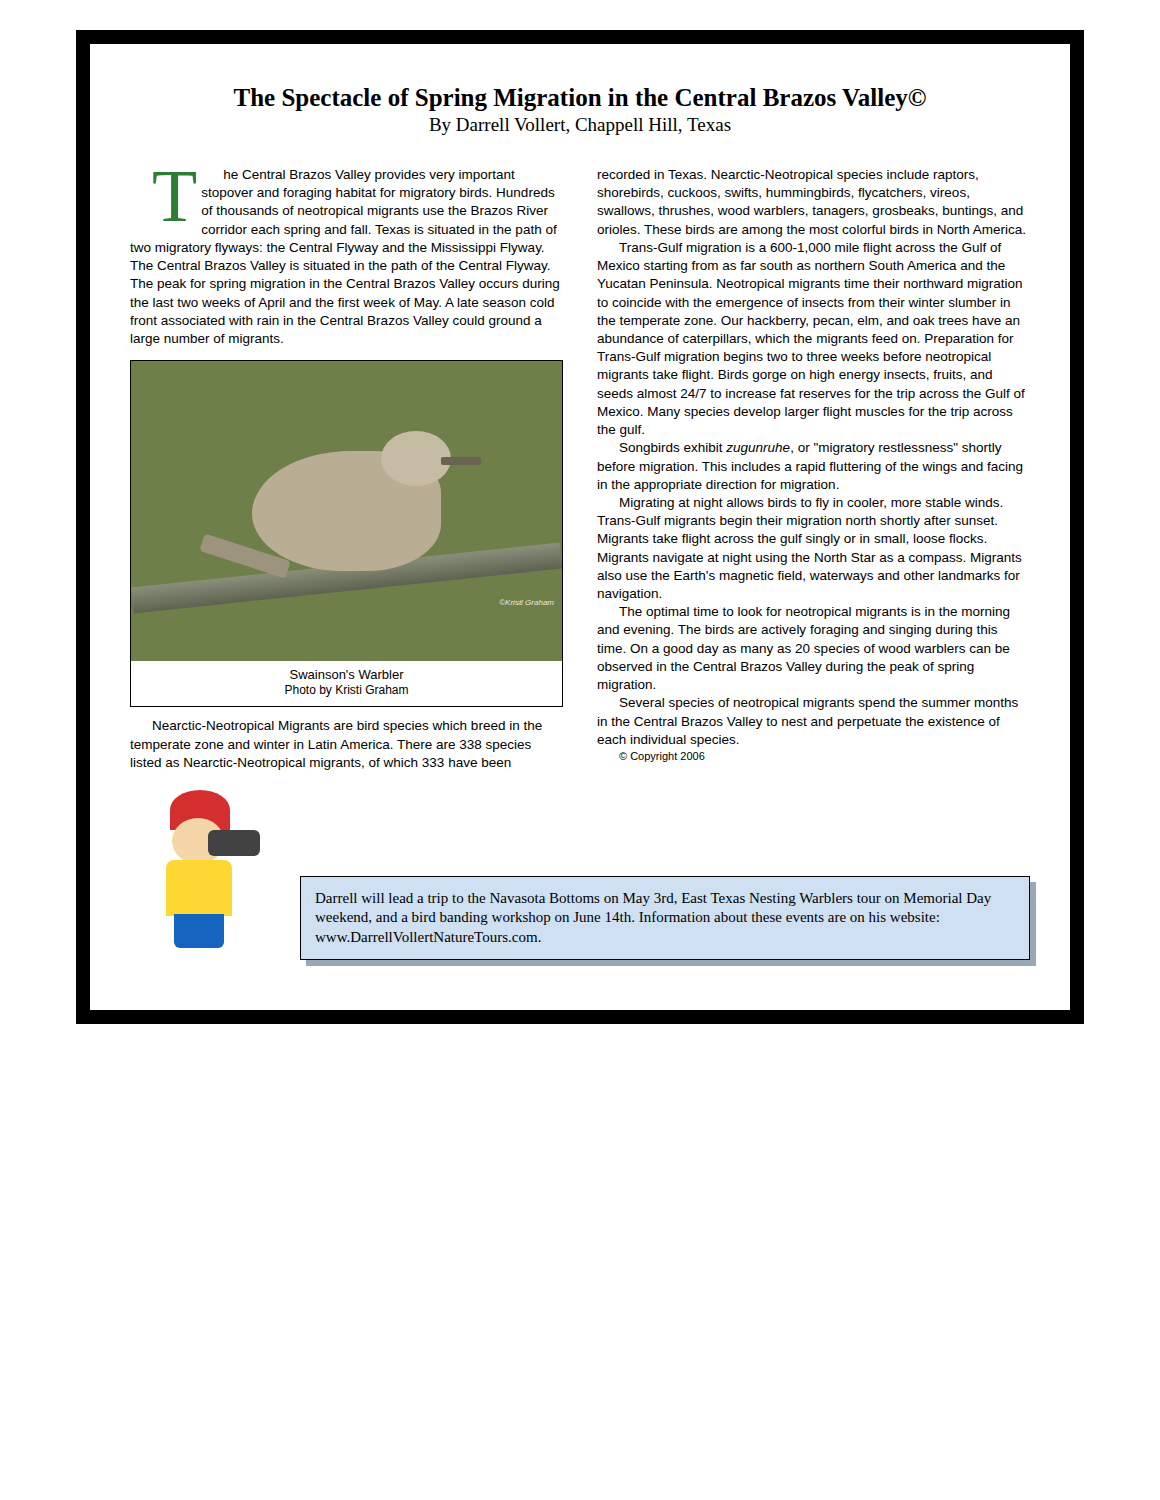The Spectacle of Spring Migration in the Central Brazos Valley©
By Darrell Vollert, Chappell Hill, Texas
The Central Brazos Valley provides very important stopover and foraging habitat for migratory birds. Hundreds of thousands of neotropical migrants use the Brazos River corridor each spring and fall. Texas is situated in the path of two migratory flyways: the Central Flyway and the Mississippi Flyway. The Central Brazos Valley is situated in the path of the Central Flyway. The peak for spring migration in the Central Brazos Valley occurs during the last two weeks of April and the first week of May. A late season cold front associated with rain in the Central Brazos Valley could ground a large number of migrants.
©Kristi Graham
Swainson's Warbler Photo by Kristi Graham
Nearctic-Neotropical Migrants are bird species which breed in the temperate zone and winter in Latin America. There are 338 species listed as Nearctic-Neotropical migrants, of which 333 have been recorded in Texas. Nearctic-Neotropical species include raptors, shorebirds, cuckoos, swifts, hummingbirds, flycatchers, vireos, swallows, thrushes, wood warblers, tanagers, grosbeaks, buntings, and orioles. These birds are among the most colorful birds in North America.
Trans-Gulf migration is a 600-1,000 mile flight across the Gulf of Mexico starting from as far south as northern South America and the Yucatan Peninsula. Neotropical migrants time their northward migration to coincide with the emergence of insects from their winter slumber in the temperate zone. Our hackberry, pecan, elm, and oak trees have an abundance of caterpillars, which the migrants feed on. Preparation for Trans-Gulf migration begins two to three weeks before neotropical migrants take flight. Birds gorge on high energy insects, fruits, and seeds almost 24/7 to increase fat reserves for the trip across the Gulf of Mexico. Many species develop larger flight muscles for the trip across the gulf.
Songbirds exhibit zugunruhe, or "migratory restlessness" shortly before migration. This includes a rapid fluttering of the wings and facing in the appropriate direction for migration.
Migrating at night allows birds to fly in cooler, more stable winds. Trans-Gulf migrants begin their migration north shortly after sunset. Migrants take flight across the gulf singly or in small, loose flocks. Migrants navigate at night using the North Star as a compass. Migrants also use the Earth's magnetic field, waterways and other landmarks for navigation.
The optimal time to look for neotropical migrants is in the morning and evening. The birds are actively foraging and singing during this time. On a good day as many as 20 species of wood warblers can be observed in the Central Brazos Valley during the peak of spring migration.
Several species of neotropical migrants spend the summer months in the Central Brazos Valley to nest and perpetuate the existence of each individual species.
© Copyright 2006
Darrell will lead a trip to the Navasota Bottoms on May 3rd, East Texas Nesting Warblers tour on Memorial Day weekend, and a bird banding workshop on June 14th. Information about these events are on his website: www.DarrellVollertNatureTours.com.